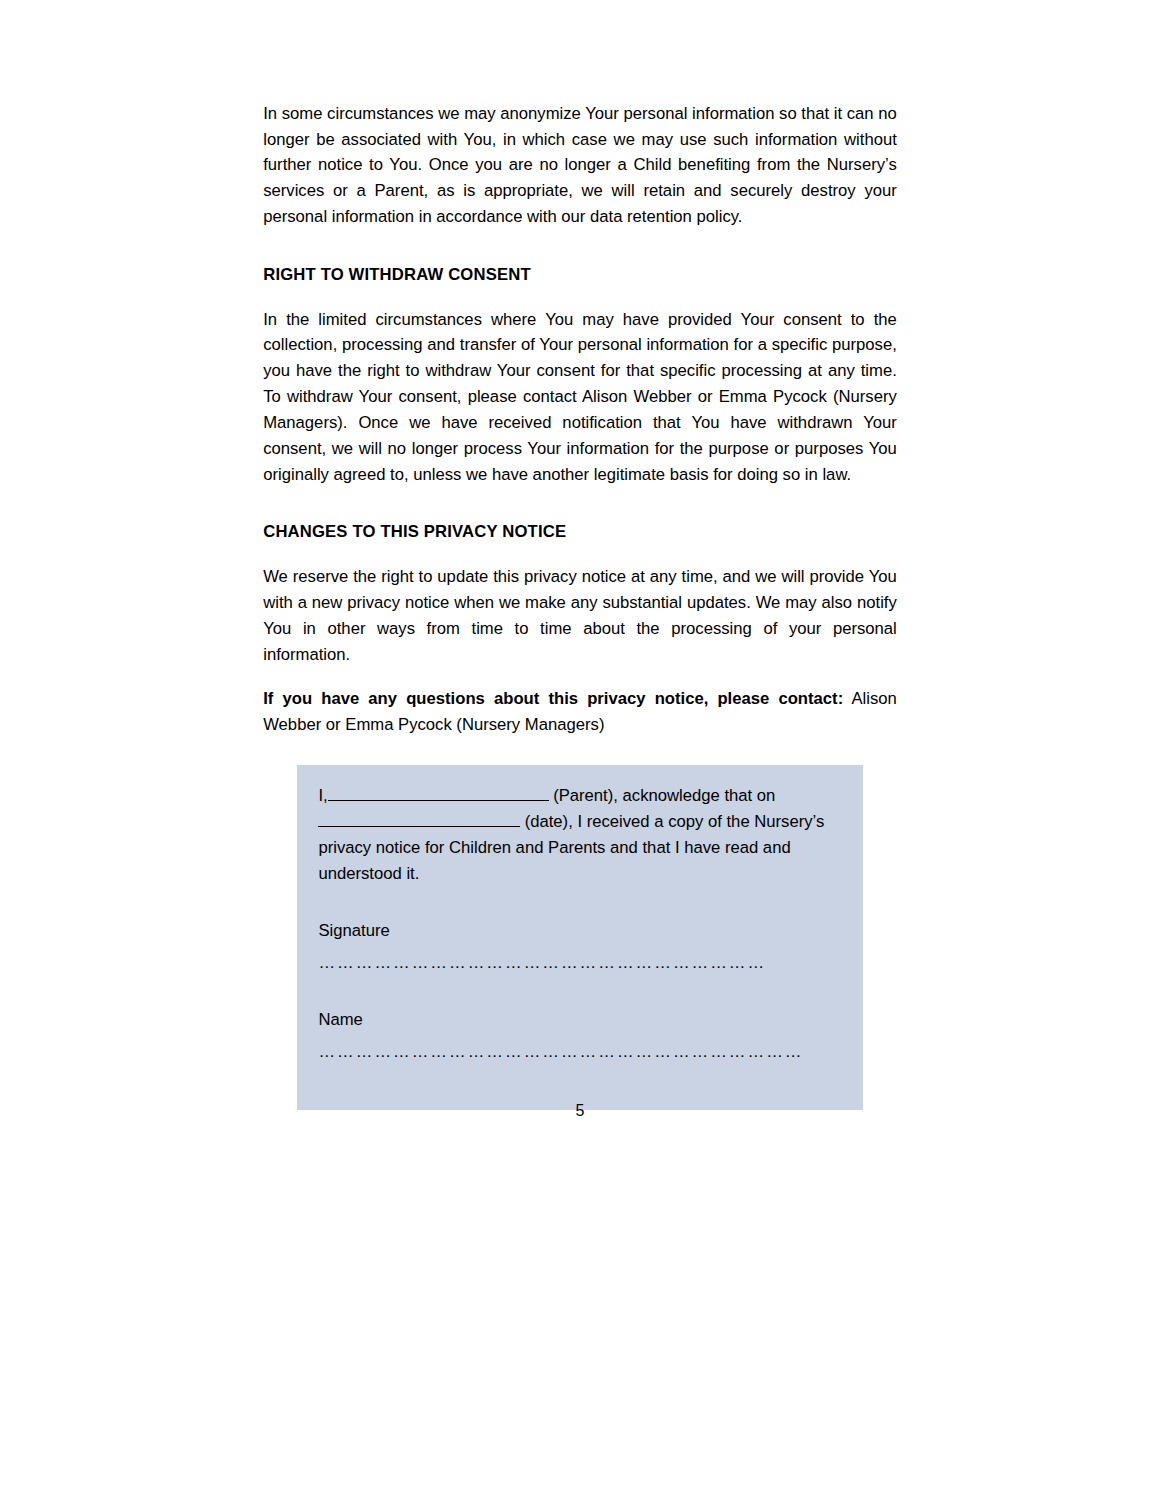In some circumstances we may anonymize Your personal information so that it can no longer be associated with You, in which case we may use such information without further notice to You. Once you are no longer a Child benefiting from the Nursery’s services or a Parent, as is appropriate, we will retain and securely destroy your personal information in accordance with our data retention policy.
RIGHT TO WITHDRAW CONSENT
In the limited circumstances where You may have provided Your consent to the collection, processing and transfer of Your personal information for a specific purpose, you have the right to withdraw Your consent for that specific processing at any time. To withdraw Your consent, please contact Alison Webber or Emma Pycock (Nursery Managers). Once we have received notification that You have withdrawn Your consent, we will no longer process Your information for the purpose or purposes You originally agreed to, unless we have another legitimate basis for doing so in law.
CHANGES TO THIS PRIVACY NOTICE
We reserve the right to update this privacy notice at any time, and we will provide You with a new privacy notice when we make any substantial updates. We may also notify You in other ways from time to time about the processing of your personal information.
If you have any questions about this privacy notice, please contact: Alison Webber or Emma Pycock (Nursery Managers)
I, (Parent), acknowledge that on (date), I received a copy of the Nursery’s privacy notice for Children and Parents and that I have read and understood it.
Signature
………………………………………………………………
Name
……………………………………………………………………
5